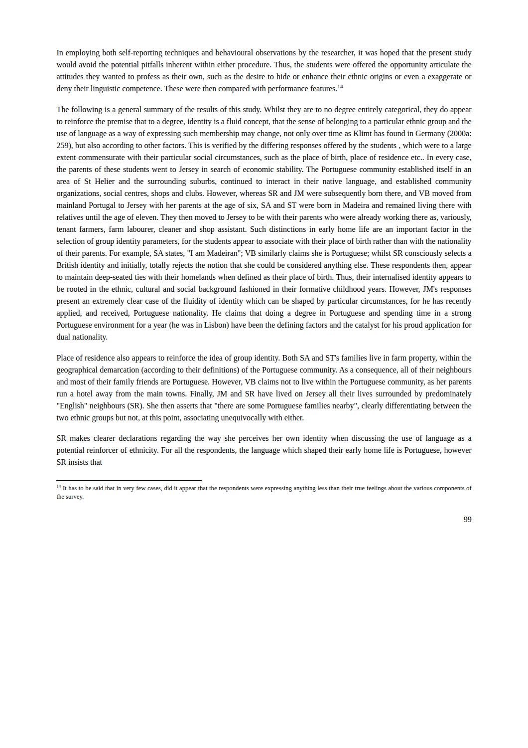In employing both self-reporting techniques and behavioural observations by the researcher, it was hoped that the present study would avoid the potential pitfalls inherent within either procedure. Thus, the students were offered the opportunity articulate the attitudes they wanted to profess as their own, such as the desire to hide or enhance their ethnic origins or even a exaggerate or deny their linguistic competence. These were then compared with performance features.14
The following is a general summary of the results of this study. Whilst they are to no degree entirely categorical, they do appear to reinforce the premise that to a degree, identity is a fluid concept, that the sense of belonging to a particular ethnic group and the use of language as a way of expressing such membership may change, not only over time as Klimt has found in Germany (2000a: 259), but also according to other factors. This is verified by the differing responses offered by the students , which were to a large extent commensurate with their particular social circumstances, such as the place of birth, place of residence etc.. In every case, the parents of these students went to Jersey in search of economic stability. The Portuguese community established itself in an area of St Helier and the surrounding suburbs, continued to interact in their native language, and established community organizations, social centres, shops and clubs. However, whereas SR and JM were subsequently born there, and VB moved from mainland Portugal to Jersey with her parents at the age of six, SA and ST were born in Madeira and remained living there with relatives until the age of eleven. They then moved to Jersey to be with their parents who were already working there as, variously, tenant farmers, farm labourer, cleaner and shop assistant. Such distinctions in early home life are an important factor in the selection of group identity parameters, for the students appear to associate with their place of birth rather than with the nationality of their parents. For example, SA states, "I am Madeiran"; VB similarly claims she is Portuguese; whilst SR consciously selects a British identity and initially, totally rejects the notion that she could be considered anything else. These respondents then, appear to maintain deep-seated ties with their homelands when defined as their place of birth. Thus, their internalised identity appears to be rooted in the ethnic, cultural and social background fashioned in their formative childhood years. However, JM's responses present an extremely clear case of the fluidity of identity which can be shaped by particular circumstances, for he has recently applied, and received, Portuguese nationality. He claims that doing a degree in Portuguese and spending time in a strong Portuguese environment for a year (he was in Lisbon) have been the defining factors and the catalyst for his proud application for dual nationality.
Place of residence also appears to reinforce the idea of group identity. Both SA and ST's families live in farm property, within the geographical demarcation (according to their definitions) of the Portuguese community. As a consequence, all of their neighbours and most of their family friends are Portuguese. However, VB claims not to live within the Portuguese community, as her parents run a hotel away from the main towns. Finally, JM and SR have lived on Jersey all their lives surrounded by predominately "English" neighbours (SR). She then asserts that "there are some Portuguese families nearby", clearly differentiating between the two ethnic groups but not, at this point, associating unequivocally with either.
SR makes clearer declarations regarding the way she perceives her own identity when discussing the use of language as a potential reinforcer of ethnicity. For all the respondents, the language which shaped their early home life is Portuguese, however SR insists that
14 It has to be said that in very few cases, did it appear that the respondents were expressing anything less than their true feelings about the various components of the survey.
99